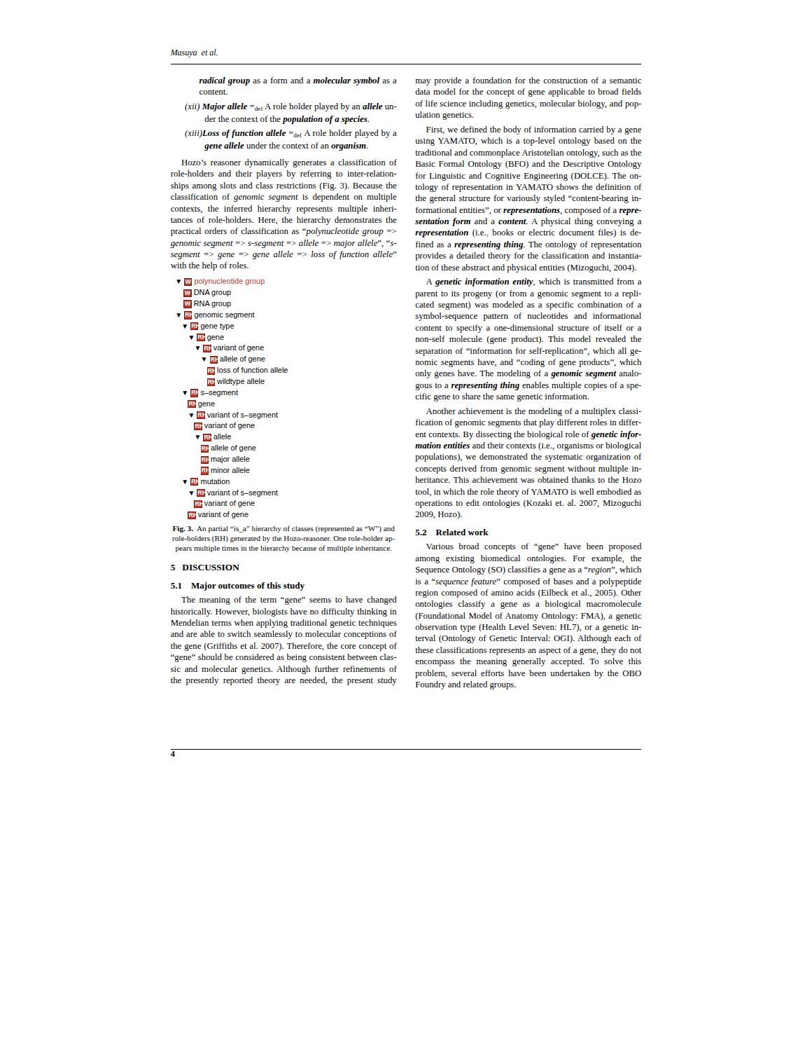Masuya et al.
radical group as a form and a molecular symbol as a content.
(xii) Major allele =def A role holder played by an allele under the context of the population of a species.
(xiii) Loss of function allele =def A role holder played by a gene allele under the context of an organism.
Hozo’s reasoner dynamically generates a classification of role-holders and their players by referring to inter-relationships among slots and class restrictions (Fig. 3). Because the classification of genomic segment is dependent on multiple contexts, the inferred hierarchy represents multiple inheritances of role-holders. Here, the hierarchy demonstrates the practical orders of classification as “polynucleotide group => genomic segment => s-segment => allele => major allele”, “s-segment => gene => gene allele => loss of function allele” with the help of roles.
▼ Wpolynucleotide group
WDNA group
WRNA group
▼ RHgenomic segment
▼ RHgene type
▼ RHgene
▼ RHvariant of gene
▼ RHallele of gene
RHloss of function allele
RHwildtype allele
▼ RHs–segment
RHgene
▼ RHvariant of s–segment
RHvariant of gene
▼ RHallele
RHallele of gene
RHmajor allele
RHminor allele
▼ RHmutation
▼ RHvariant of s–segment
RHvariant of gene
RHvariant of gene
Fig. 3. An partial “is_a” hierarchy of classes (represented as “W”) and role-holders (RH) generated by the Hozo-reasoner. One role-holder appears multiple times in the hierarchy because of multiple inheritance.
5 DISCUSSION
5.1 Major outcomes of this study
The meaning of the term “gene” seems to have changed historically. However, biologists have no difficulty thinking in Mendelian terms when applying traditional genetic techniques and are able to switch seamlessly to molecular conceptions of the gene (Griffiths et al. 2007). Therefore, the core concept of “gene” should be considered as being consistent between classic and molecular genetics. Although further refinements of the presently reported theory are needed, the present study may provide a foundation for the construction of a semantic data model for the concept of gene applicable to broad fields of life science including genetics, molecular biology, and population genetics.
First, we defined the body of information carried by a gene using YAMATO, which is a top-level ontology based on the traditional and commonplace Aristotelian ontology, such as the Basic Formal Ontology (BFO) and the Descriptive Ontology for Linguistic and Cognitive Engineering (DOLCE). The ontology of representation in YAMATO shows the definition of the general structure for variously styled “content-bearing informational entities”, or representations, composed of a representation form and a content. A physical thing conveying a representation (i.e., books or electric document files) is defined as a representing thing. The ontology of representation provides a detailed theory for the classification and instantiation of these abstract and physical entities (Mizoguchi, 2004).
A genetic information entity, which is transmitted from a parent to its progeny (or from a genomic segment to a replicated segment) was modeled as a specific combination of a symbol-sequence pattern of nucleotides and informational content to specify a one-dimensional structure of itself or a non-self molecule (gene product). This model revealed the separation of “information for self-replication”, which all genomic segments have, and “coding of gene products”, which only genes have. The modeling of a genomic segment analogous to a representing thing enables multiple copies of a specific gene to share the same genetic information.
Another achievement is the modeling of a multiplex classification of genomic segments that play different roles in different contexts. By dissecting the biological role of genetic information entities and their contexts (i.e., organisms or biological populations), we demonstrated the systematic organization of concepts derived from genomic segment without multiple inheritance. This achievement was obtained thanks to the Hozo tool, in which the role theory of YAMATO is well embodied as operations to edit ontologies (Kozaki et. al. 2007, Mizoguchi 2009, Hozo).
5.2 Related work
Various broad concepts of “gene” have been proposed among existing biomedical ontologies. For example, the Sequence Ontology (SO) classifies a gene as a “region”, which is a “sequence feature” composed of bases and a polypeptide region composed of amino acids (Eilbeck et al., 2005). Other ontologies classify a gene as a biological macromolecule (Foundational Model of Anatomy Ontology: FMA), a genetic observation type (Health Level Seven: HL7), or a genetic interval (Ontology of Genetic Interval: OGI). Although each of these classifications represents an aspect of a gene, they do not encompass the meaning generally accepted. To solve this problem, several efforts have been undertaken by the OBO Foundry and related groups.
4